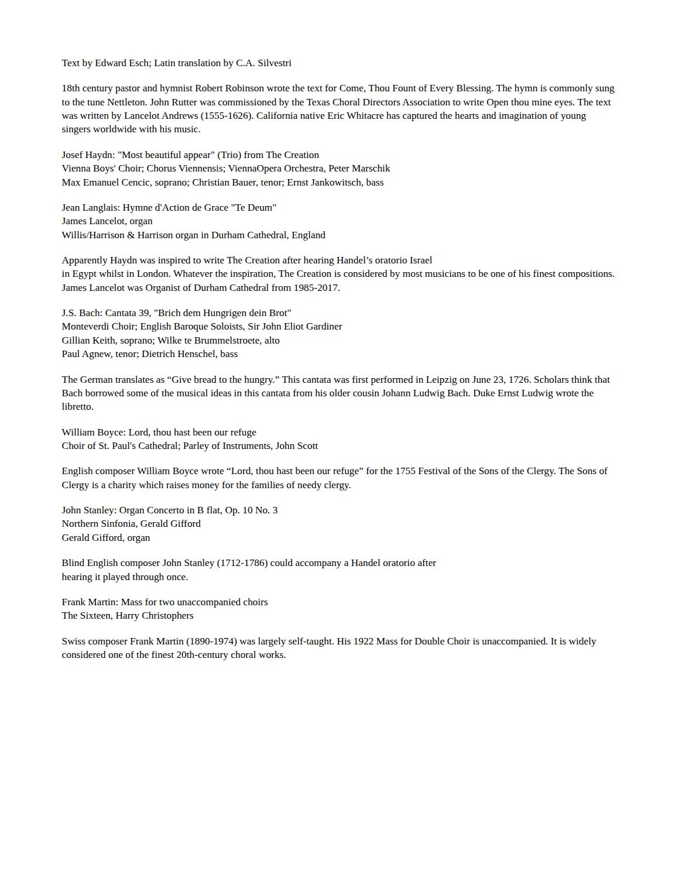Text by Edward Esch; Latin translation by C.A. Silvestri
18th century pastor and hymnist Robert Robinson wrote the text for Come, Thou Fount of Every Blessing. The hymn is commonly sung to the tune Nettleton. John Rutter was commissioned by the Texas Choral Directors Association to write Open thou mine eyes. The text was written by Lancelot Andrews (1555-1626). California native Eric Whitacre has captured the hearts and imagination of young
singers worldwide with his music.
Josef Haydn: "Most beautiful appear" (Trio) from The Creation
Vienna Boys' Choir; Chorus Viennensis; ViennaOpera Orchestra, Peter Marschik
Max Emanuel Cencic, soprano; Christian Bauer, tenor; Ernst Jankowitsch, bass
Jean Langlais: Hymne d'Action de Grace "Te Deum"
James Lancelot, organ
Willis/Harrison & Harrison organ in Durham Cathedral, England
Apparently Haydn was inspired to write The Creation after hearing Handel’s oratorio Israel
in Egypt whilst in London. Whatever the inspiration, The Creation is considered by most musicians to be one of his finest compositions. James Lancelot was Organist of Durham Cathedral from 1985-2017.
J.S. Bach: Cantata 39, "Brich dem Hungrigen dein Brot"
Monteverdi Choir; English Baroque Soloists, Sir John Eliot Gardiner
Gillian Keith, soprano; Wilke te Brummelstroete, alto
Paul Agnew, tenor; Dietrich Henschel, bass
The German translates as “Give bread to the hungry.” This cantata was first performed in Leipzig on June 23, 1726. Scholars think that Bach borrowed some of the musical ideas in this cantata from his older cousin Johann Ludwig Bach. Duke Ernst Ludwig wrote the libretto.
William Boyce: Lord, thou hast been our refuge
Choir of St. Paul's Cathedral; Parley of Instruments, John Scott
English composer William Boyce wrote “Lord, thou hast been our refuge” for the 1755 Festival of the Sons of the Clergy. The Sons of Clergy is a charity which raises money for the families of needy clergy.
John Stanley: Organ Concerto in B flat, Op. 10 No. 3
Northern Sinfonia, Gerald Gifford
Gerald Gifford, organ
Blind English composer John Stanley (1712-1786) could accompany a Handel oratorio after
hearing it played through once.
Frank Martin: Mass for two unaccompanied choirs
The Sixteen, Harry Christophers
Swiss composer Frank Martin (1890-1974) was largely self-taught. His 1922 Mass for Double Choir is unaccompanied. It is widely considered one of the finest 20th-century choral works.